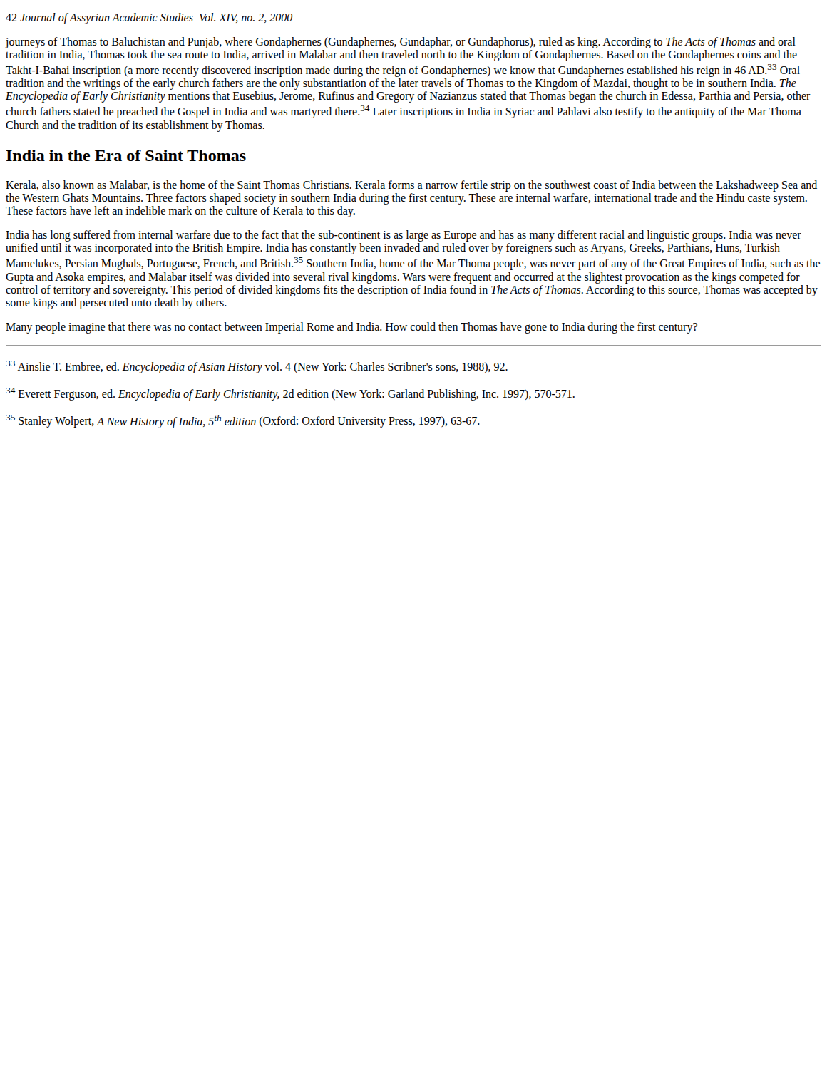42 Journal of Assyrian Academic Studies Vol. XIV, no. 2, 2000
journeys of Thomas to Baluchistan and Punjab, where Gondaphernes (Gundaphernes, Gundaphar, or Gundaphorus), ruled as king. According to The Acts of Thomas and oral tradition in India, Thomas took the sea route to India, arrived in Malabar and then traveled north to the Kingdom of Gondaphernes. Based on the Gondaphernes coins and the Takht-I-Bahai inscription (a more recently discovered inscription made during the reign of Gondaphernes) we know that Gundaphernes established his reign in 46 AD.33 Oral tradition and the writings of the early church fathers are the only substantiation of the later travels of Thomas to the Kingdom of Mazdai, thought to be in southern India. The Encyclopedia of Early Christianity mentions that Eusebius, Jerome, Rufinus and Gregory of Nazianzus stated that Thomas began the church in Edessa, Parthia and Persia, other church fathers stated he preached the Gospel in India and was martyred there.34 Later inscriptions in India in Syriac and Pahlavi also testify to the antiquity of the Mar Thoma Church and the tradition of its establishment by Thomas.
India in the Era of Saint Thomas
Kerala, also known as Malabar, is the home of the Saint Thomas Christians. Kerala forms a narrow fertile strip on the southwest coast of India between the Lakshadweep Sea and the Western Ghats Mountains. Three factors shaped society in southern India during the first century. These are internal warfare, international trade and the Hindu caste system. These factors have left an indelible mark on the culture of Kerala to this day.
India has long suffered from internal warfare due to the fact that the sub-continent is as large as Europe and has as many different racial and linguistic groups. India was never unified until it was incorporated into the British Empire. India has constantly been invaded and ruled over by foreigners such as Aryans, Greeks, Parthians, Huns, Turkish Mamelukes, Persian Mughals, Portuguese, French, and British.35 Southern India, home of the Mar Thoma people, was never part of any of the Great Empires of India, such as the Gupta and Asoka empires, and Malabar itself was divided into several rival kingdoms. Wars were frequent and occurred at the slightest provocation as the kings competed for control of territory and sovereignty. This period of divided kingdoms fits the description of India found in The Acts of Thomas. According to this source, Thomas was accepted by some kings and persecuted unto death by others.
Many people imagine that there was no contact between Imperial Rome and India. How could then Thomas have gone to India during the first century?
33 Ainslie T. Embree, ed. Encyclopedia of Asian History vol. 4 (New York: Charles Scribner's sons, 1988), 92.
34 Everett Ferguson, ed. Encyclopedia of Early Christianity, 2d edition (New York: Garland Publishing, Inc. 1997), 570-571.
35 Stanley Wolpert, A New History of India, 5th edition (Oxford: Oxford University Press, 1997), 63-67.